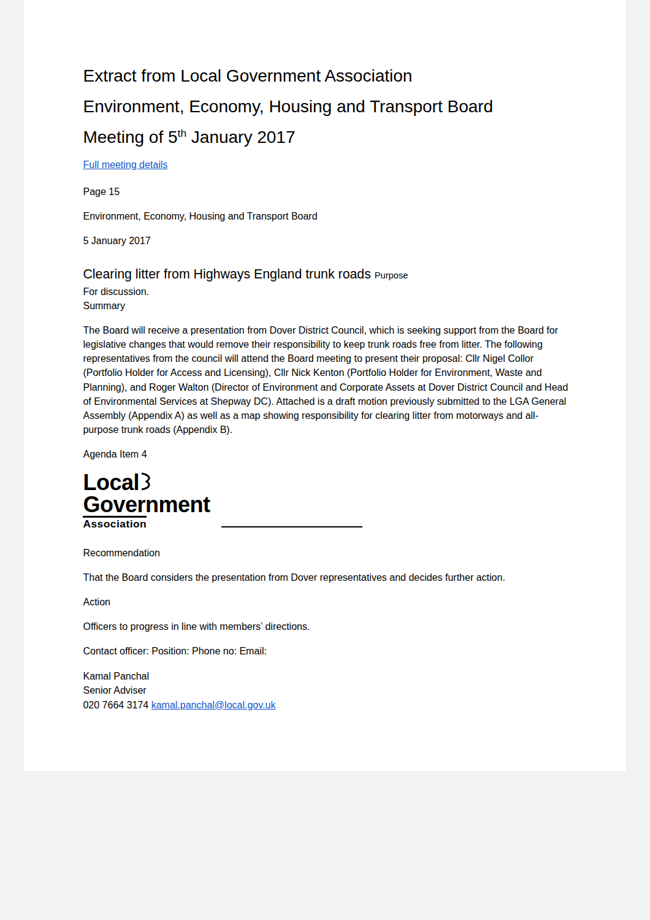Extract from Local Government Association
Environment, Economy, Housing and Transport Board
Meeting of 5th January 2017
Full meeting details
Page 15
Environment, Economy, Housing and Transport Board
5 January 2017
Clearing litter from Highways England trunk roads Purpose
For discussion.
Summary
The Board will receive a presentation from Dover District Council, which is seeking support from the Board for legislative changes that would remove their responsibility to keep trunk roads free from litter. The following representatives from the council will attend the Board meeting to present their proposal: Cllr Nigel Collor (Portfolio Holder for Access and Licensing), Cllr Nick Kenton (Portfolio Holder for Environment, Waste and Planning), and Roger Walton (Director of Environment and Corporate Assets at Dover District Council and Head of Environmental Services at Shepway DC). Attached is a draft motion previously submitted to the LGA General Assembly (Appendix A) as well as a map showing responsibility for clearing litter from motorways and all-purpose trunk roads (Appendix B).
Agenda Item 4
Local
Government
Association
Recommendation
That the Board considers the presentation from Dover representatives and decides further action.
Action
Officers to progress in line with members’ directions.
Contact officer: Position: Phone no: Email:
Kamal Panchal
Senior Adviser
020 7664 3174 kamal.panchal@local.gov.uk